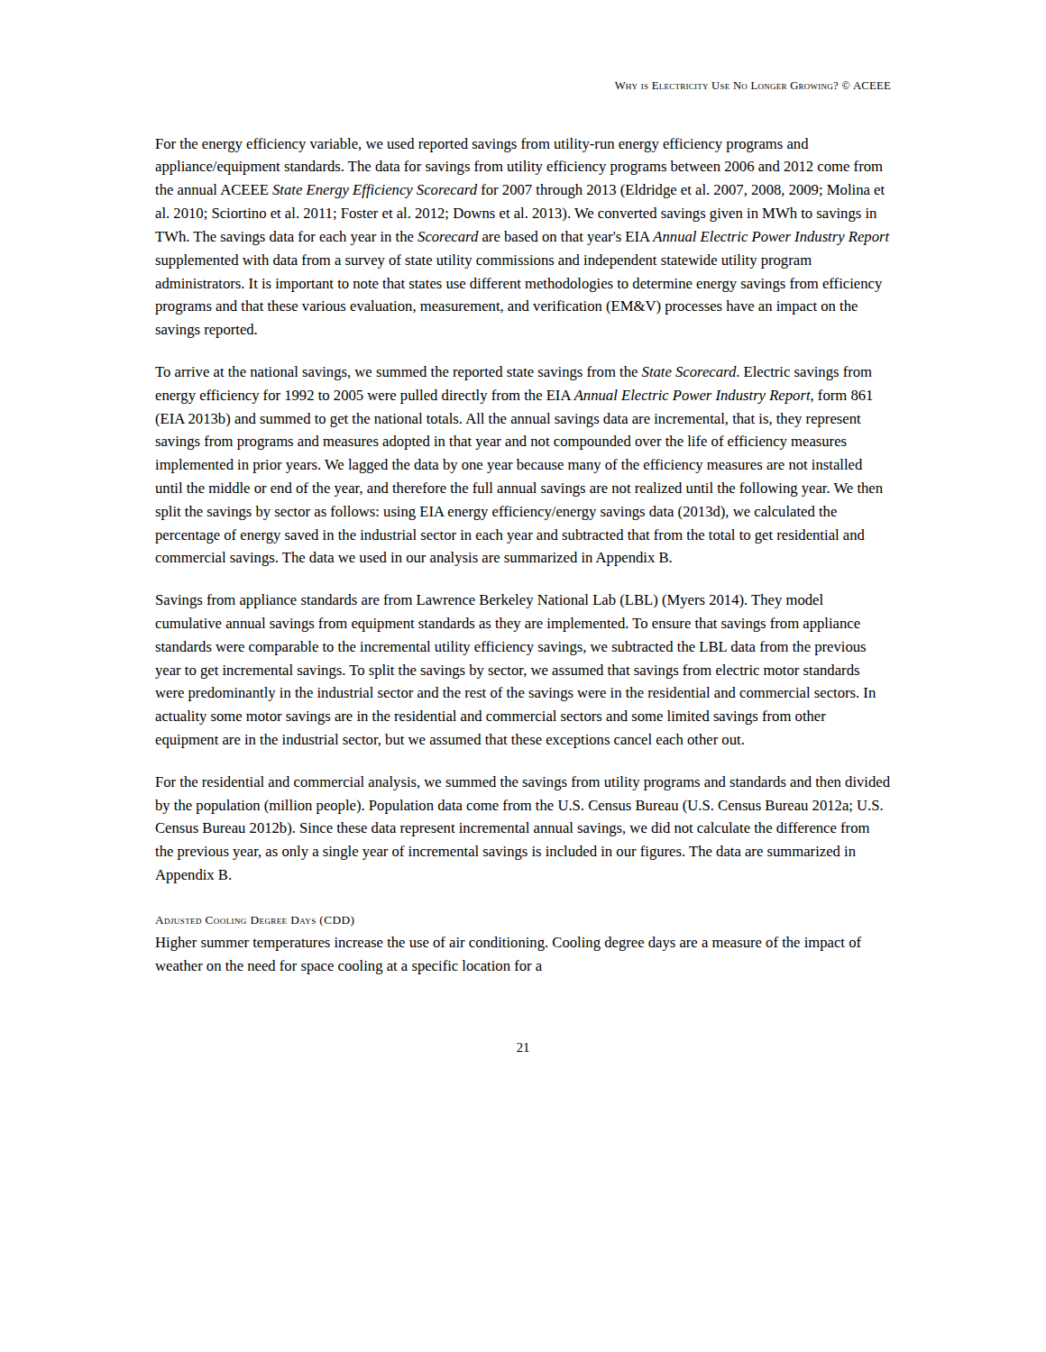Why is Electricity Use No Longer Growing? © ACEEE
For the energy efficiency variable, we used reported savings from utility-run energy efficiency programs and appliance/equipment standards. The data for savings from utility efficiency programs between 2006 and 2012 come from the annual ACEEE State Energy Efficiency Scorecard for 2007 through 2013 (Eldridge et al. 2007, 2008, 2009; Molina et al. 2010; Sciortino et al. 2011; Foster et al. 2012; Downs et al. 2013). We converted savings given in MWh to savings in TWh. The savings data for each year in the Scorecard are based on that year's EIA Annual Electric Power Industry Report supplemented with data from a survey of state utility commissions and independent statewide utility program administrators. It is important to note that states use different methodologies to determine energy savings from efficiency programs and that these various evaluation, measurement, and verification (EM&V) processes have an impact on the savings reported.
To arrive at the national savings, we summed the reported state savings from the State Scorecard. Electric savings from energy efficiency for 1992 to 2005 were pulled directly from the EIA Annual Electric Power Industry Report, form 861 (EIA 2013b) and summed to get the national totals. All the annual savings data are incremental, that is, they represent savings from programs and measures adopted in that year and not compounded over the life of efficiency measures implemented in prior years. We lagged the data by one year because many of the efficiency measures are not installed until the middle or end of the year, and therefore the full annual savings are not realized until the following year. We then split the savings by sector as follows: using EIA energy efficiency/energy savings data (2013d), we calculated the percentage of energy saved in the industrial sector in each year and subtracted that from the total to get residential and commercial savings. The data we used in our analysis are summarized in Appendix B.
Savings from appliance standards are from Lawrence Berkeley National Lab (LBL) (Myers 2014). They model cumulative annual savings from equipment standards as they are implemented. To ensure that savings from appliance standards were comparable to the incremental utility efficiency savings, we subtracted the LBL data from the previous year to get incremental savings. To split the savings by sector, we assumed that savings from electric motor standards were predominantly in the industrial sector and the rest of the savings were in the residential and commercial sectors. In actuality some motor savings are in the residential and commercial sectors and some limited savings from other equipment are in the industrial sector, but we assumed that these exceptions cancel each other out.
For the residential and commercial analysis, we summed the savings from utility programs and standards and then divided by the population (million people). Population data come from the U.S. Census Bureau (U.S. Census Bureau 2012a; U.S. Census Bureau 2012b). Since these data represent incremental annual savings, we did not calculate the difference from the previous year, as only a single year of incremental savings is included in our figures. The data are summarized in Appendix B.
Adjusted Cooling Degree Days (CDD)
Higher summer temperatures increase the use of air conditioning. Cooling degree days are a measure of the impact of weather on the need for space cooling at a specific location for a
21